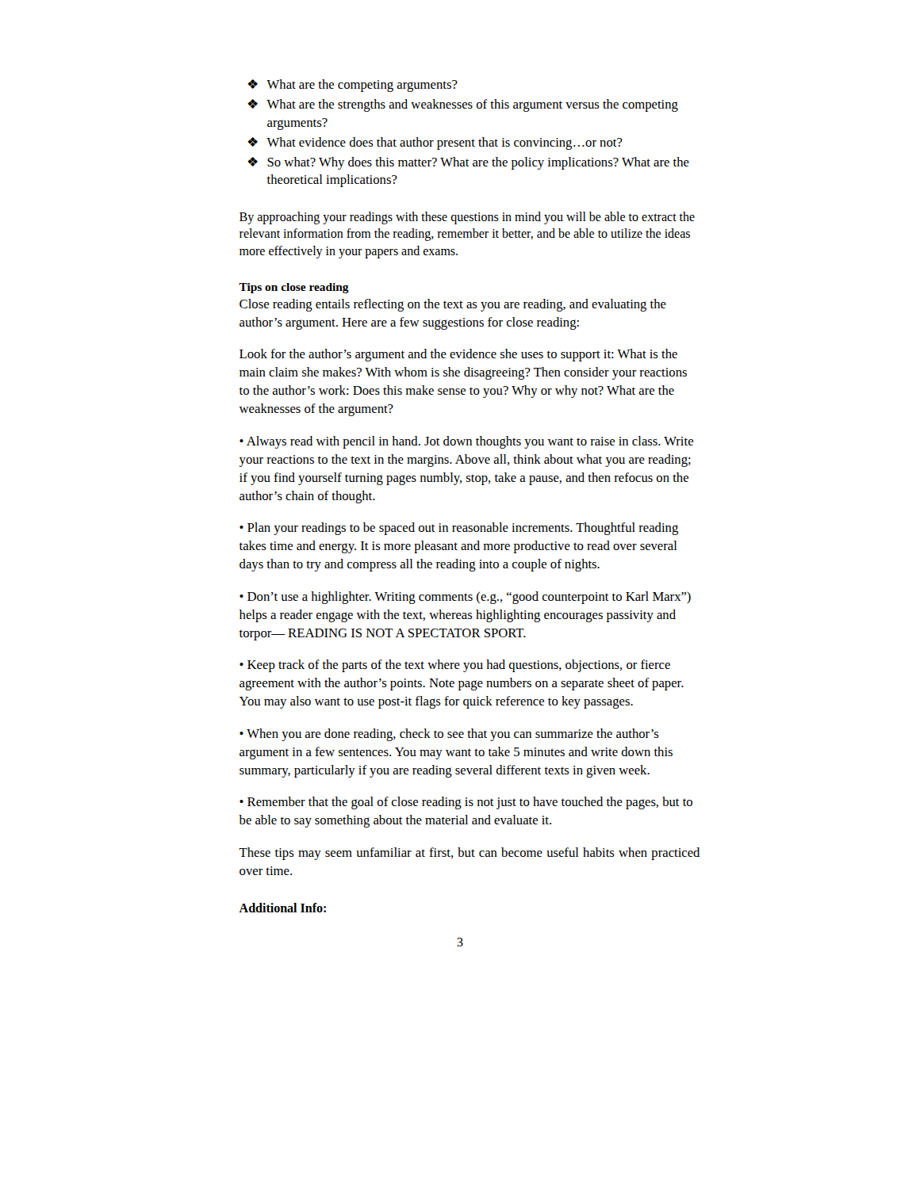What are the competing arguments?
What are the strengths and weaknesses of this argument versus the competing arguments?
What evidence does that author present that is convincing…or not?
So what? Why does this matter? What are the policy implications? What are the theoretical implications?
By approaching your readings with these questions in mind you will be able to extract the relevant information from the reading, remember it better, and be able to utilize the ideas more effectively in your papers and exams.
Tips on close reading
Close reading entails reflecting on the text as you are reading, and evaluating the author’s argument. Here are a few suggestions for close reading:
Look for the author’s argument and the evidence she uses to support it: What is the main claim she makes? With whom is she disagreeing? Then consider your reactions to the author’s work: Does this make sense to you? Why or why not? What are the weaknesses of the argument?
• Always read with pencil in hand. Jot down thoughts you want to raise in class. Write your reactions to the text in the margins. Above all, think about what you are reading; if you find yourself turning pages numbly, stop, take a pause, and then refocus on the author’s chain of thought.
• Plan your readings to be spaced out in reasonable increments. Thoughtful reading takes time and energy. It is more pleasant and more productive to read over several days than to try and compress all the reading into a couple of nights.
• Don’t use a highlighter. Writing comments (e.g., “good counterpoint to Karl Marx”) helps a reader engage with the text, whereas highlighting encourages passivity and torpor— READING IS NOT A SPECTATOR SPORT.
• Keep track of the parts of the text where you had questions, objections, or fierce agreement with the author’s points. Note page numbers on a separate sheet of paper. You may also want to use post-it flags for quick reference to key passages.
• When you are done reading, check to see that you can summarize the author’s argument in a few sentences. You may want to take 5 minutes and write down this summary, particularly if you are reading several different texts in given week.
• Remember that the goal of close reading is not just to have touched the pages, but to be able to say something about the material and evaluate it.
These tips may seem unfamiliar at first, but can become useful habits when practiced over time.
Additional Info:
3